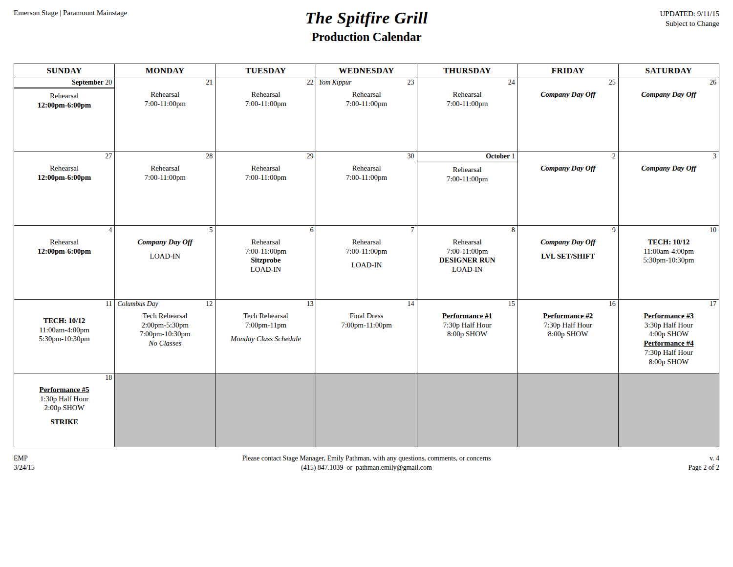Emerson Stage | Paramount Mainstage
UPDATED: 9/11/15
Subject to Change
The Spitfire Grill
Production Calendar
| SUNDAY | MONDAY | TUESDAY | WEDNESDAY | THURSDAY | FRIDAY | SATURDAY |
| --- | --- | --- | --- | --- | --- | --- |
| September 20 Rehearsal 12:00pm-6:00pm | 21 Rehearsal 7:00-11:00pm | 22 Rehearsal 7:00-11:00pm | Yom Kippur 23 Rehearsal 7:00-11:00pm | 24 Rehearsal 7:00-11:00pm | 25 Company Day Off | 26 Company Day Off |
| 27 Rehearsal 12:00pm-6:00pm | 28 Rehearsal 7:00-11:00pm | 29 Rehearsal 7:00-11:00pm | 30 Rehearsal 7:00-11:00pm | October 1 Rehearsal 7:00-11:00pm | 2 Company Day Off | 3 Company Day Off |
| 4 Rehearsal 12:00pm-6:00pm | 5 Company Day Off LOAD-IN | 6 Rehearsal 7:00-11:00pm Sitzprobe LOAD-IN | 7 Rehearsal 7:00-11:00pm LOAD-IN | 8 Rehearsal 7:00-11:00pm DESIGNER RUN LOAD-IN | 9 Company Day Off LVL SET/SHIFT | 10 TECH: 10/12 11:00am-4:00pm 5:30pm-10:30pm |
| 11 TECH: 10/12 11:00am-4:00pm 5:30pm-10:30pm | Columbus Day 12 Tech Rehearsal 2:00pm-5:30pm 7:00pm-10:30pm No Classes | 13 Tech Rehearsal 7:00pm-11pm Monday Class Schedule | 14 Final Dress 7:00pm-11:00pm | 15 Performance #1 7:30p Half Hour 8:00p SHOW | 16 Performance #2 7:30p Half Hour 8:00p SHOW | 17 Performance #3 3:30p Half Hour 4:00p SHOW Performance #4 7:30p Half Hour 8:00p SHOW |
| 18 Performance #5 1:30p Half Hour 2:00p SHOW STRIKE | | | | | | |
EMP
3/24/15
Please contact Stage Manager, Emily Pathman, with any questions, comments, or concerns
(415) 847.1039 or pathman.emily@gmail.com
v. 4
Page 2 of 2